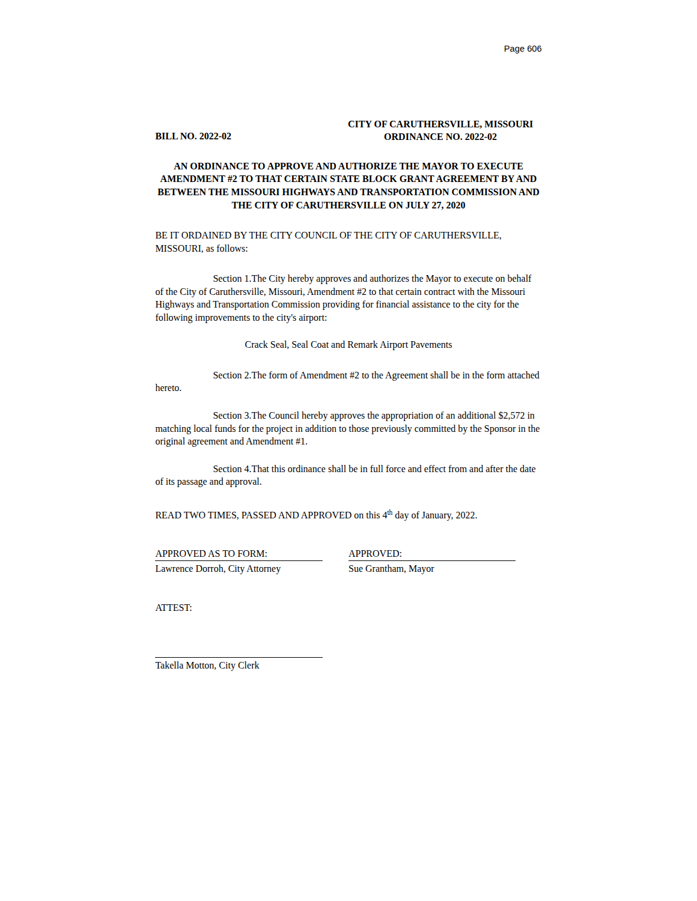Page 606
BILL NO. 2022-02
CITY OF CARUTHERSVILLE, MISSOURI
ORDINANCE NO. 2022-02
An Ordinance to Approve and Authorize the Mayor to Execute Amendment #2 to That Certain State Block Grant Agreement by and Between the Missouri Highways and Transportation Commission and the City of Caruthersville on July 27, 2020
BE IT ORDAINED BY THE CITY COUNCIL OF THE CITY OF CARUTHERSVILLE, MISSOURI, as follows:
Section 1. The City hereby approves and authorizes the Mayor to execute on behalf of the City of Caruthersville, Missouri, Amendment #2 to that certain contract with the Missouri Highways and Transportation Commission providing for financial assistance to the city for the following improvements to the city's airport:
Crack Seal, Seal Coat and Remark Airport Pavements
Section 2. The form of Amendment #2 to the Agreement shall be in the form attached hereto.
Section 3. The Council hereby approves the appropriation of an additional $2,572 in matching local funds for the project in addition to those previously committed by the Sponsor in the original agreement and Amendment #1.
Section 4. That this ordinance shall be in full force and effect from and after the date of its passage and approval.
READ TWO TIMES, PASSED AND APPROVED on this 4th day of January, 2022.
| APPROVED AS TO FORM: | APPROVED: |
| Lawrence Dorroh, City Attorney | Sue Grantham, Mayor |
ATTEST:
Takella Motton, City Clerk